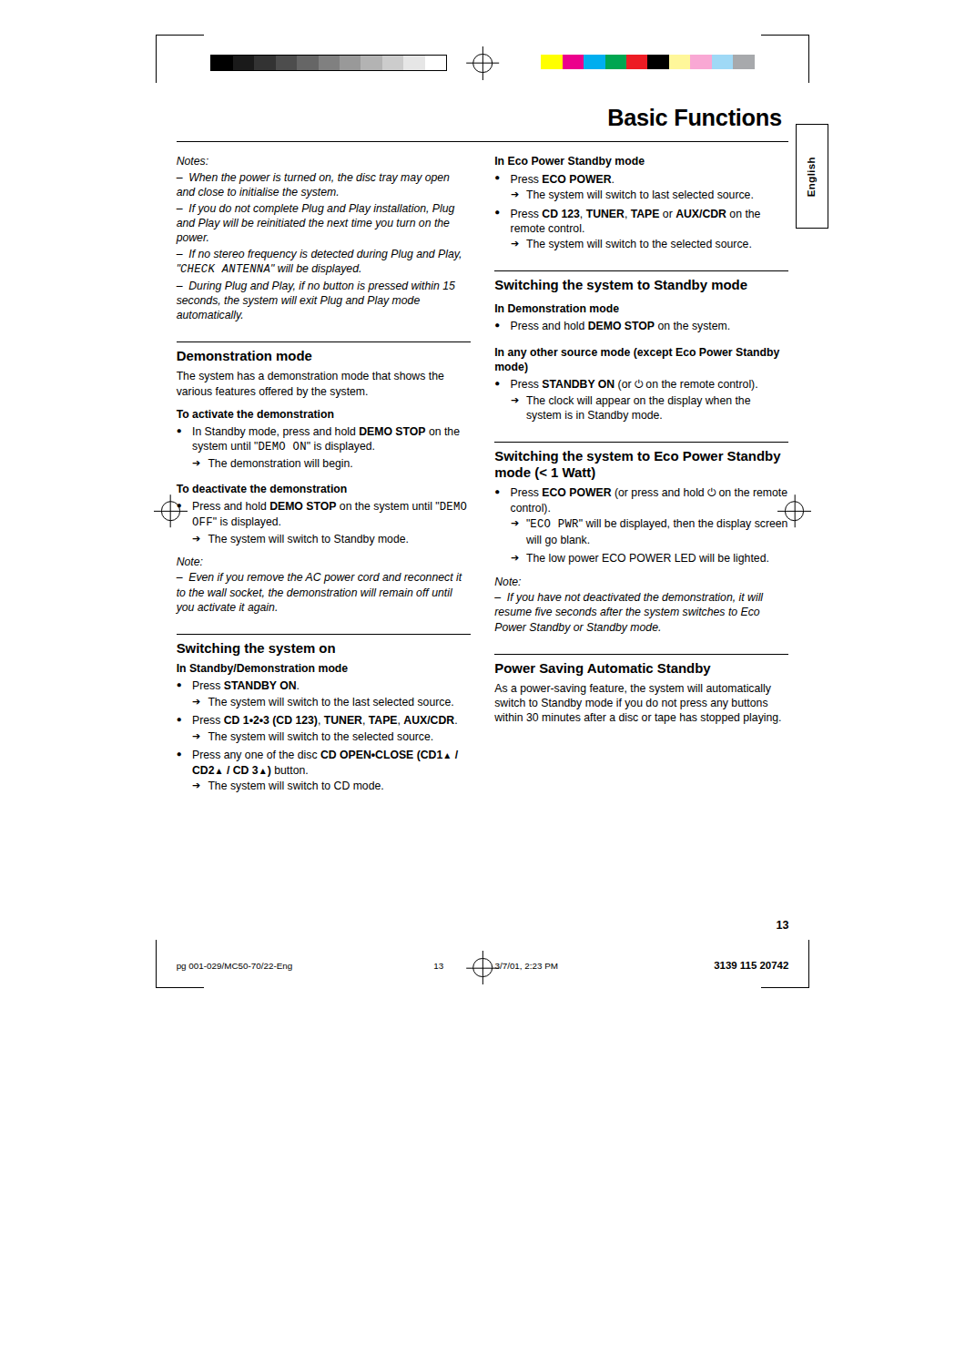English
Basic Functions
Notes:
– When the power is turned on, the disc tray may open and close to initialise the system.
– If you do not complete Plug and Play installation, Plug and Play will be reinitiated the next time you turn on the power.
– If no stereo frequency is detected during Plug and Play, "CHECK ANTENNA" will be displayed.
– During Plug and Play, if no button is pressed within 15 seconds, the system will exit Plug and Play mode automatically.
Demonstration mode
The system has a demonstration mode that shows the various features offered by the system.
To activate the demonstration
In Standby mode, press and hold DEMO STOP on the system until "DEMO ON" is displayed.
The demonstration will begin.
To deactivate the demonstration
Press and hold DEMO STOP on the system until "DEMO OFF" is displayed.
The system will switch to Standby mode.
Note:
– Even if you remove the AC power cord and reconnect it to the wall socket, the demonstration will remain off until you activate it again.
Switching the system on
In Standby/Demonstration mode
Press STANDBY ON.
The system will switch to the last selected source.
Press CD 1•2•3 (CD 123), TUNER, TAPE, AUX/CDR.
The system will switch to the selected source.
Press any one of the disc CD OPEN•CLOSE (CD1▲ / CD2▲ / CD 3▲) button.
The system will switch to CD mode.
In Eco Power Standby mode
Press ECO POWER.
The system will switch to last selected source.
Press CD 123, TUNER, TAPE or AUX/CDR on the remote control.
The system will switch to the selected source.
Switching the system to Standby mode
In Demonstration mode
Press and hold DEMO STOP on the system.
In any other source mode (except Eco Power Standby mode)
Press STANDBY ON (or ⏻ on the remote control).
The clock will appear on the display when the system is in Standby mode.
Switching the system to Eco Power Standby mode (< 1 Watt)
Press ECO POWER (or press and hold ⏻ on the remote control).
"ECO PWR" will be displayed, then the display screen will go blank.
The low power ECO POWER LED will be lighted.
Note:
– If you have not deactivated the demonstration, it will resume five seconds after the system switches to Eco Power Standby or Standby mode.
Power Saving Automatic Standby
As a power-saving feature, the system will automatically switch to Standby mode if you do not press any buttons within 30 minutes after a disc or tape has stopped playing.
13
pg 001-029/MC50-70/22-Eng
13
3/7/01, 2:23 PM
3139 115 20742